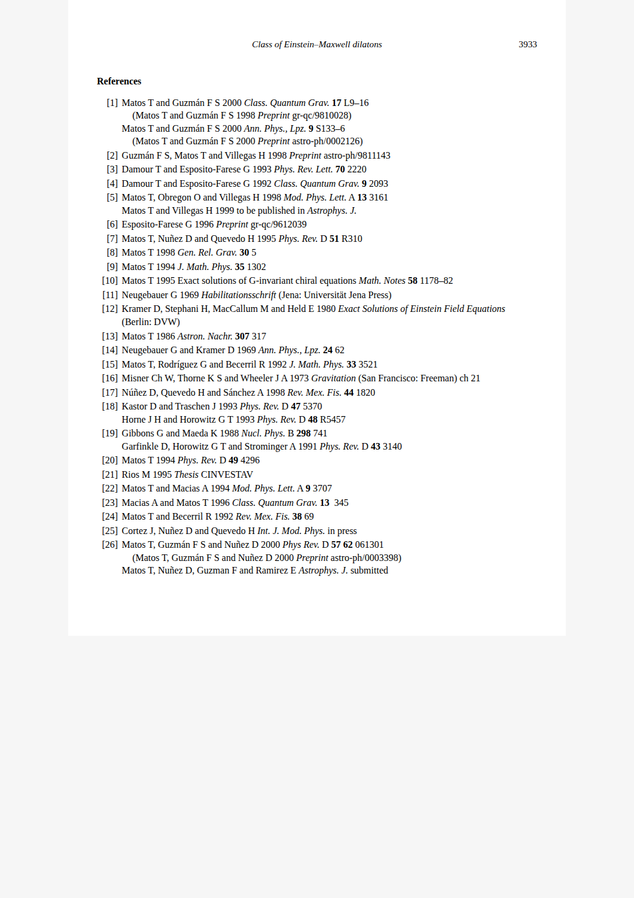Class of Einstein–Maxwell dilatons 3933
References
[1] Matos T and Guzmán F S 2000 Class. Quantum Grav. 17 L9–16 (Matos T and Guzmán F S 1998 Preprint gr-qc/9810028) Matos T and Guzmán F S 2000 Ann. Phys., Lpz. 9 S133–6 (Matos T and Guzmán F S 2000 Preprint astro-ph/0002126)
[2] Guzmán F S, Matos T and Villegas H 1998 Preprint astro-ph/9811143
[3] Damour T and Esposito-Farese G 1993 Phys. Rev. Lett. 70 2220
[4] Damour T and Esposito-Farese G 1992 Class. Quantum Grav. 9 2093
[5] Matos T, Obregon O and Villegas H 1998 Mod. Phys. Lett. A 13 3161 Matos T and Villegas H 1999 to be published in Astrophys. J.
[6] Esposito-Farese G 1996 Preprint gr-qc/9612039
[7] Matos T, Nuñez D and Quevedo H 1995 Phys. Rev. D 51 R310
[8] Matos T 1998 Gen. Rel. Grav. 30 5
[9] Matos T 1994 J. Math. Phys. 35 1302
[10] Matos T 1995 Exact solutions of G-invariant chiral equations Math. Notes 58 1178–82
[11] Neugebauer G 1969 Habilitationsschrift (Jena: Universität Jena Press)
[12] Kramer D, Stephani H, MacCallum M and Held E 1980 Exact Solutions of Einstein Field Equations (Berlin: DVW)
[13] Matos T 1986 Astron. Nachr. 307 317
[14] Neugebauer G and Kramer D 1969 Ann. Phys., Lpz. 24 62
[15] Matos T, Rodríguez G and Becerril R 1992 J. Math. Phys. 33 3521
[16] Misner Ch W, Thorne K S and Wheeler J A 1973 Gravitation (San Francisco: Freeman) ch 21
[17] Núñez D, Quevedo H and Sánchez A 1998 Rev. Mex. Fis. 44 1820
[18] Kastor D and Traschen J 1993 Phys. Rev. D 47 5370 Horne J H and Horowitz G T 1993 Phys. Rev. D 48 R5457
[19] Gibbons G and Maeda K 1988 Nucl. Phys. B 298 741 Garfinkle D, Horowitz G T and Strominger A 1991 Phys. Rev. D 43 3140
[20] Matos T 1994 Phys. Rev. D 49 4296
[21] Rios M 1995 Thesis CINVESTAV
[22] Matos T and Macias A 1994 Mod. Phys. Lett. A 9 3707
[23] Macias A and Matos T 1996 Class. Quantum Grav. 13 345
[24] Matos T and Becerril R 1992 Rev. Mex. Fis. 38 69
[25] Cortez J, Nuñez D and Quevedo H Int. J. Mod. Phys. in press
[26] Matos T, Guzmán F S and Nuñez D 2000 Phys Rev. D 57 62 061301 (Matos T, Guzmán F S and Nuñez D 2000 Preprint astro-ph/0003398) Matos T, Nuñez D, Guzman F and Ramirez E Astrophys. J. submitted